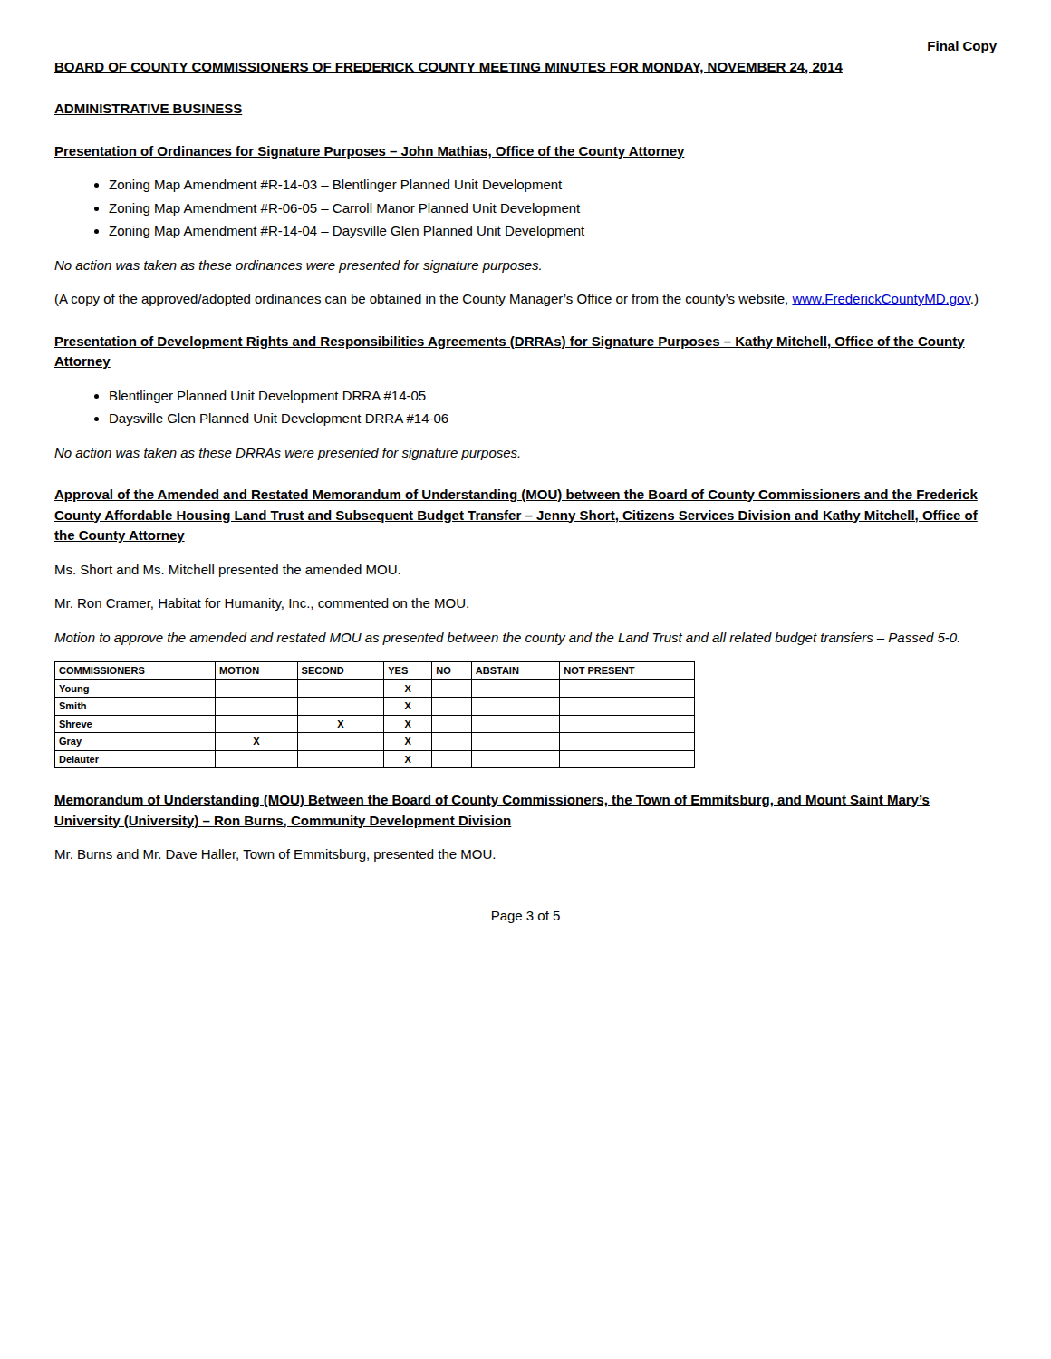Final Copy
BOARD OF COUNTY COMMISSIONERS OF FREDERICK COUNTY MEETING MINUTES FOR MONDAY, NOVEMBER 24, 2014
ADMINISTRATIVE BUSINESS
Presentation of Ordinances for Signature Purposes – John Mathias, Office of the County Attorney
Zoning Map Amendment #R-14-03 – Blentlinger Planned Unit Development
Zoning Map Amendment #R-06-05 – Carroll Manor Planned Unit Development
Zoning Map Amendment #R-14-04 – Daysville Glen Planned Unit Development
No action was taken as these ordinances were presented for signature purposes.
(A copy of the approved/adopted ordinances can be obtained in the County Manager’s Office or from the county’s website, www.FrederickCountyMD.gov.)
Presentation of Development Rights and Responsibilities Agreements (DRRAs) for Signature Purposes – Kathy Mitchell, Office of the County Attorney
Blentlinger Planned Unit Development DRRA #14-05
Daysville Glen Planned Unit Development DRRA #14-06
No action was taken as these DRRAs were presented for signature purposes.
Approval of the Amended and Restated Memorandum of Understanding (MOU) between the Board of County Commissioners and the Frederick County Affordable Housing Land Trust and Subsequent Budget Transfer – Jenny Short, Citizens Services Division and Kathy Mitchell, Office of the County Attorney
Ms. Short and Ms. Mitchell presented the amended MOU.
Mr. Ron Cramer, Habitat for Humanity, Inc., commented on the MOU.
Motion to approve the amended and restated MOU as presented between the county and the Land Trust and all related budget transfers – Passed 5-0.
| COMMISSIONERS | MOTION | SECOND | YES | NO | ABSTAIN | NOT PRESENT |
| --- | --- | --- | --- | --- | --- | --- |
| Young | | | X | | | |
| Smith | | | X | | | |
| Shreve | | X | X | | | |
| Gray | X | | X | | | |
| Delauter | | | X | | | |
Memorandum of Understanding (MOU) Between the Board of County Commissioners, the Town of Emmitsburg, and Mount Saint Mary’s University (University) – Ron Burns, Community Development Division
Mr. Burns and Mr. Dave Haller, Town of Emmitsburg, presented the MOU.
Page 3 of 5